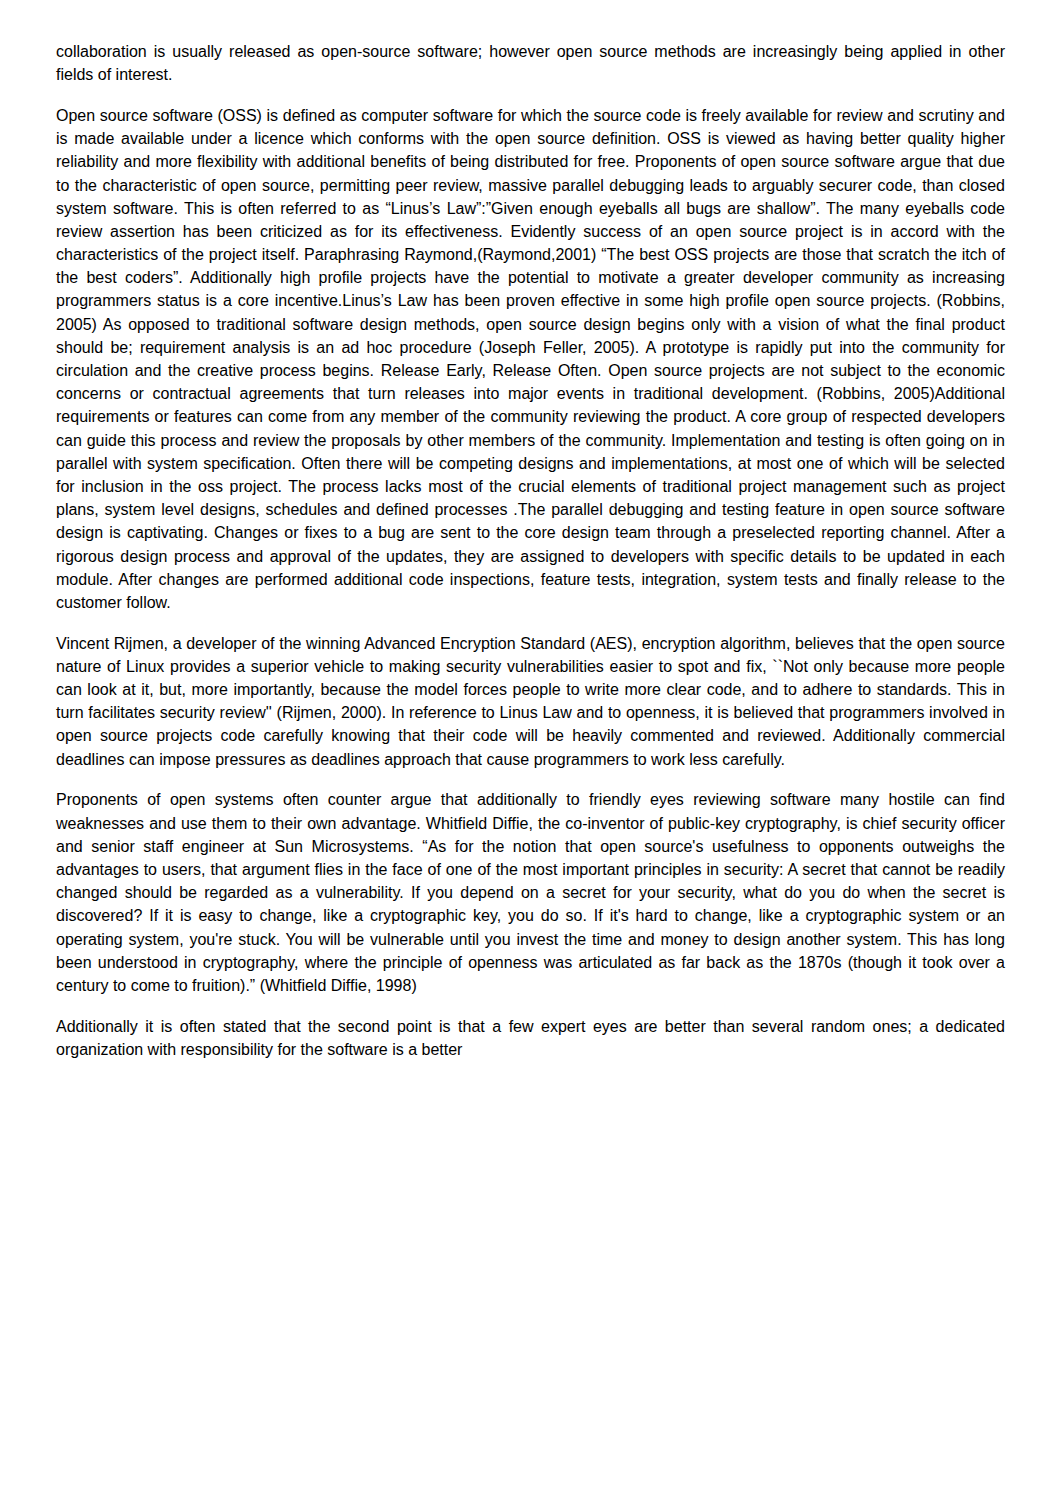collaboration is usually released as open-source software; however open source methods are increasingly being applied in other fields of interest.
Open source software (OSS) is defined as computer software for which the source code is freely available for review and scrutiny and is made available under a licence which conforms with the open source definition. OSS is viewed as having better quality higher reliability and more flexibility with additional benefits of being distributed for free. Proponents of open source software argue that due to the characteristic of open source, permitting peer review, massive parallel debugging leads to arguably securer code, than closed system software. This is often referred to as “Linus’s Law”:”Given enough eyeballs all bugs are shallow”. The many eyeballs code review assertion has been criticized as for its effectiveness. Evidently success of an open source project is in accord with the characteristics of the project itself. Paraphrasing Raymond,(Raymond,2001) “The best OSS projects are those that scratch the itch of the best coders”. Additionally high profile projects have the potential to motivate a greater developer community as increasing programmers status is a core incentive.Linus’s Law has been proven effective in some high profile open source projects. (Robbins, 2005) As opposed to traditional software design methods, open source design begins only with a vision of what the final product should be; requirement analysis is an ad hoc procedure (Joseph Feller, 2005). A prototype is rapidly put into the community for circulation and the creative process begins. Release Early, Release Often. Open source projects are not subject to the economic concerns or contractual agreements that turn releases into major events in traditional development. (Robbins, 2005)Additional requirements or features can come from any member of the community reviewing the product. A core group of respected developers can guide this process and review the proposals by other members of the community. Implementation and testing is often going on in parallel with system specification. Often there will be competing designs and implementations, at most one of which will be selected for inclusion in the oss project. The process lacks most of the crucial elements of traditional project management such as project plans, system level designs, schedules and defined processes .The parallel debugging and testing feature in open source software design is captivating. Changes or fixes to a bug are sent to the core design team through a preselected reporting channel. After a rigorous design process and approval of the updates, they are assigned to developers with specific details to be updated in each module. After changes are performed additional code inspections, feature tests, integration, system tests and finally release to the customer follow.
Vincent Rijmen, a developer of the winning Advanced Encryption Standard (AES), encryption algorithm, believes that the open source nature of Linux provides a superior vehicle to making security vulnerabilities easier to spot and fix, ``Not only because more people can look at it, but, more importantly, because the model forces people to write more clear code, and to adhere to standards. This in turn facilitates security review'' (Rijmen, 2000). In reference to Linus Law and to openness, it is believed that programmers involved in open source projects code carefully knowing that their code will be heavily commented and reviewed. Additionally commercial deadlines can impose pressures as deadlines approach that cause programmers to work less carefully.
Proponents of open systems often counter argue that additionally to friendly eyes reviewing software many hostile can find weaknesses and use them to their own advantage. Whitfield Diffie, the co-inventor of public-key cryptography, is chief security officer and senior staff engineer at Sun Microsystems. “As for the notion that open source's usefulness to opponents outweighs the advantages to users, that argument flies in the face of one of the most important principles in security: A secret that cannot be readily changed should be regarded as a vulnerability. If you depend on a secret for your security, what do you do when the secret is discovered? If it is easy to change, like a cryptographic key, you do so. If it's hard to change, like a cryptographic system or an operating system, you're stuck. You will be vulnerable until you invest the time and money to design another system. This has long been understood in cryptography, where the principle of openness was articulated as far back as the 1870s (though it took over a century to come to fruition).” (Whitfield Diffie, 1998)
Additionally it is often stated that the second point is that a few expert eyes are better than several random ones; a dedicated organization with responsibility for the software is a better